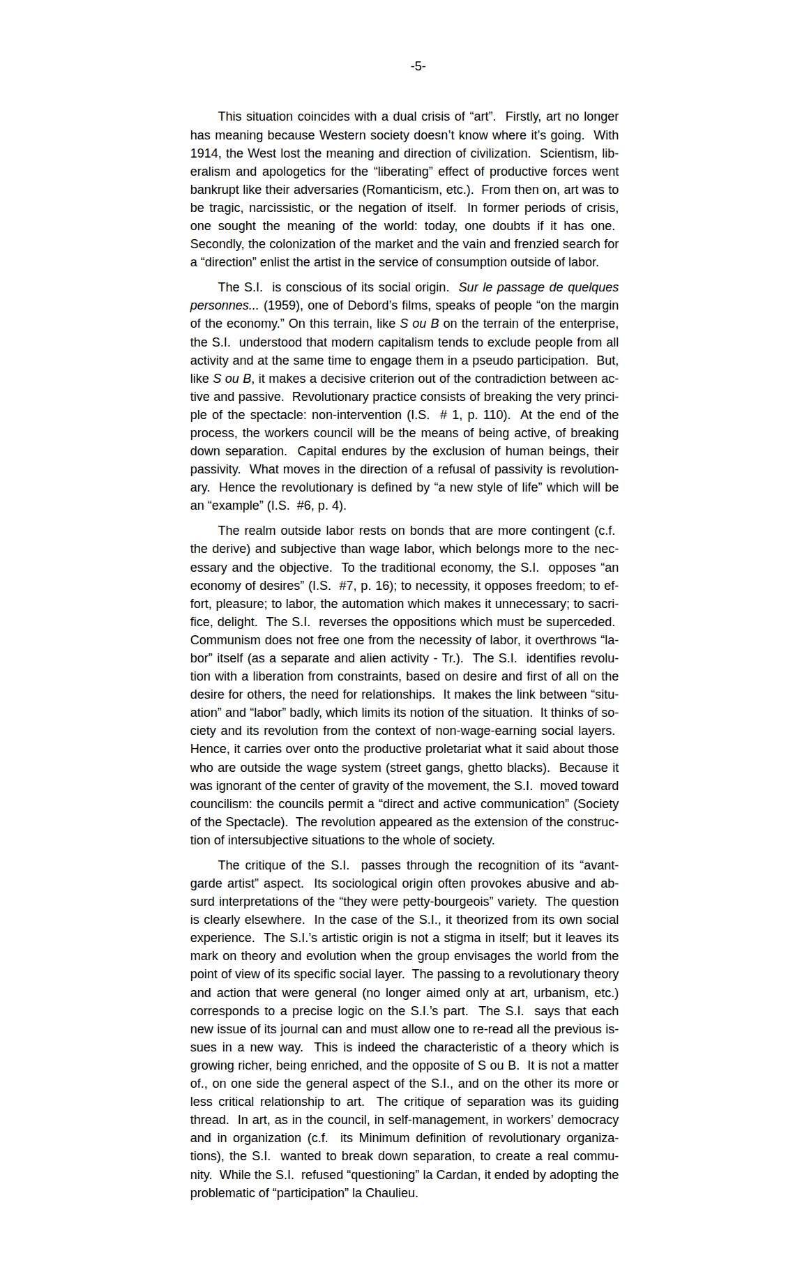-5-
This situation coincides with a dual crisis of “art”. Firstly, art no longer has meaning because Western society doesn’t know where it’s going. With 1914, the West lost the meaning and direction of civilization. Scientism, liberalism and apologetics for the “liberating” effect of productive forces went bankrupt like their adversaries (Romanticism, etc.). From then on, art was to be tragic, narcissistic, or the negation of itself. In former periods of crisis, one sought the meaning of the world: today, one doubts if it has one. Secondly, the colonization of the market and the vain and frenzied search for a “direction” enlist the artist in the service of consumption outside of labor.
The S.I. is conscious of its social origin. Sur le passage de quelques personnes... (1959), one of Debord’s films, speaks of people “on the margin of the economy.” On this terrain, like S ou B on the terrain of the enterprise, the S.I. understood that modern capitalism tends to exclude people from all activity and at the same time to engage them in a pseudo participation. But, like S ou B, it makes a decisive criterion out of the contradiction between active and passive. Revolutionary practice consists of breaking the very principle of the spectacle: non-intervention (I.S. # 1, p. 110). At the end of the process, the workers council will be the means of being active, of breaking down separation. Capital endures by the exclusion of human beings, their passivity. What moves in the direction of a refusal of passivity is revolutionary. Hence the revolutionary is defined by “a new style of life” which will be an “example” (I.S. #6, p. 4).
The realm outside labor rests on bonds that are more contingent (c.f. the derive) and subjective than wage labor, which belongs more to the necessary and the objective. To the traditional economy, the S.I. opposes “an economy of desires” (I.S. #7, p. 16); to necessity, it opposes freedom; to effort, pleasure; to labor, the automation which makes it unnecessary; to sacrifice, delight. The S.I. reverses the oppositions which must be superceded. Communism does not free one from the necessity of labor, it overthrows “labor” itself (as a separate and alien activity - Tr.). The S.I. identifies revolution with a liberation from constraints, based on desire and first of all on the desire for others, the need for relationships. It makes the link between “situation” and “labor” badly, which limits its notion of the situation. It thinks of society and its revolution from the context of non-wage-earning social layers. Hence, it carries over onto the productive proletariat what it said about those who are outside the wage system (street gangs, ghetto blacks). Because it was ignorant of the center of gravity of the movement, the S.I. moved toward councilism: the councils permit a “direct and active communication” (Society of the Spectacle). The revolution appeared as the extension of the construction of intersubjective situations to the whole of society.
The critique of the S.I. passes through the recognition of its “avant-garde artist” aspect. Its sociological origin often provokes abusive and absurd interpretations of the “they were petty-bourgeois” variety. The question is clearly elsewhere. In the case of the S.I., it theorized from its own social experience. The S.I.’s artistic origin is not a stigma in itself; but it leaves its mark on theory and evolution when the group envisages the world from the point of view of its specific social layer. The passing to a revolutionary theory and action that were general (no longer aimed only at art, urbanism, etc.) corresponds to a precise logic on the S.I.’s part. The S.I. says that each new issue of its journal can and must allow one to re-read all the previous issues in a new way. This is indeed the characteristic of a theory which is growing richer, being enriched, and the opposite of S ou B. It is not a matter of., on one side the general aspect of the S.I., and on the other its more or less critical relationship to art. The critique of separation was its guiding thread. In art, as in the council, in self-management, in workers’ democracy and in organization (c.f. its Minimum definition of revolutionary organizations), the S.I. wanted to break down separation, to create a real community. While the S.I. refused “questioning” la Cardan, it ended by adopting the problematic of “participation” la Chaulieu.